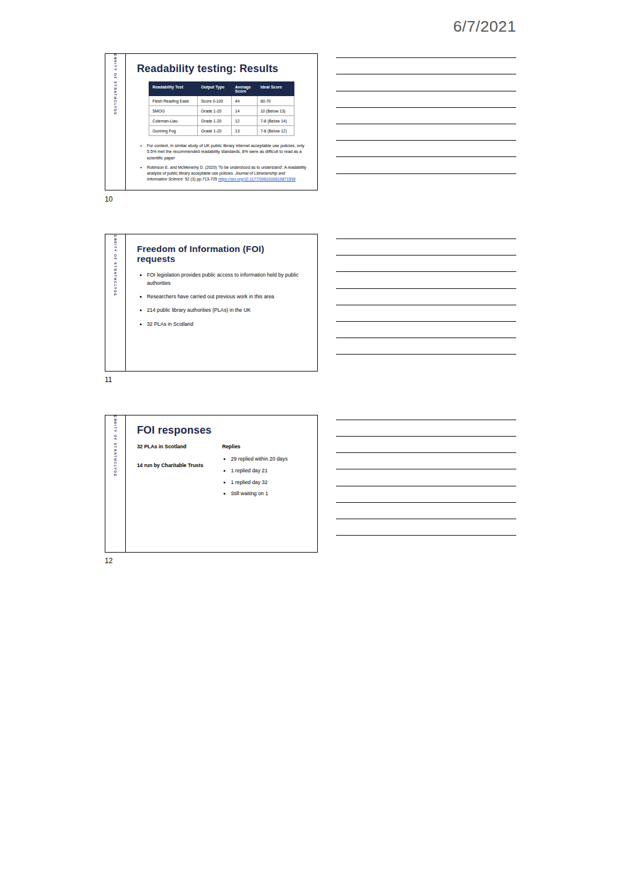6/7/2021
×
THE UNIVERSITY OF STRATHCLYDE
Readability testing: Results
| Readability Test | Output Type | Average Score | Ideal Score |
| --- | --- | --- | --- |
| Flesh Reading Ease | Score 0-100 | 44 | 60-70 |
| SMOG | Grade 1-20 | 14 | 10 (Below 13) |
| Coleman-Liau | Grade 1-20 | 12 | 7-8 (Below 14) |
| Gunning Fog | Grade 1-20 | 13 | 7-8 (Below 12) |
For context, in similar study of UK public library internet acceptable use policies, only 5.5% met the recommended readability standards. 8% were as difficult to read as a scientific paper
Robinson E. and McMenemy D. (2020) 'To be understood as to understand': A readability analysis of public library acceptable use policies. Journal of Librarianship and Information Science. 52 (3) pp.713-725 https://doi.org/10.1177/0961000619871598
10
×
THE UNIVERSITY OF STRATHCLYDE
Freedom of Information (FOI)
requests
FOI legislation provides public access to information held by public authorities
Researchers have carried out previous work in this area
214 public library authorities (PLAs) in the UK
32 PLAs in Scotland
11
×
THE UNIVERSITY OF STRATHCLYDE
FOI responses
32 PLAs in Scotland
14 run by Charitable Trusts
Replies
29 replied within 20 days
1 replied day 21
1 replied day 32
Still waiting on 1
12